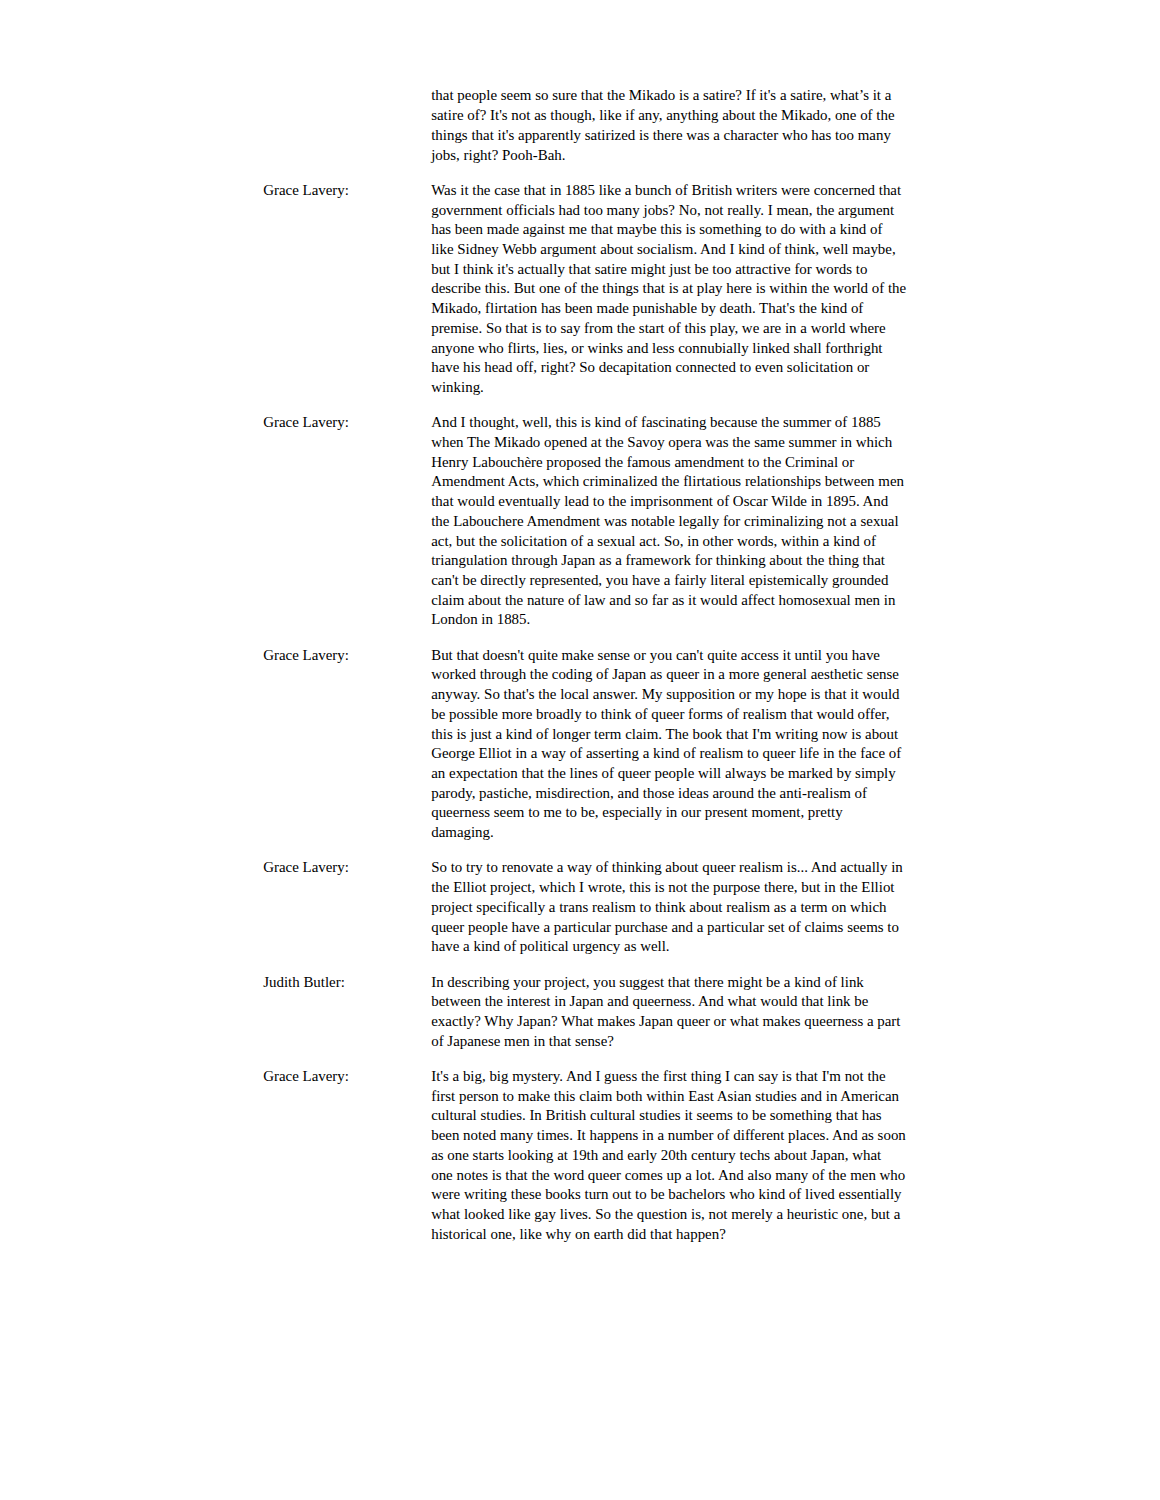| | that people seem so sure that the Mikado is a satire? If it's a satire, what’s it a satire of? It's not as though, like if any, anything about the Mikado, one of the things that it's apparently satirized is there was a character who has too many jobs, right? Pooh-Bah. |
| Grace Lavery: | Was it the case that in 1885 like a bunch of British writers were concerned that government officials had too many jobs? No, not really. I mean, the argument has been made against me that maybe this is something to do with a kind of like Sidney Webb argument about socialism. And I kind of think, well maybe, but I think it's actually that satire might just be too attractive for words to describe this. But one of the things that is at play here is within the world of the Mikado, flirtation has been made punishable by death. That's the kind of premise. So that is to say from the start of this play, we are in a world where anyone who flirts, lies, or winks and less connubially linked shall forthright have his head off, right? So decapitation connected to even solicitation or winking. |
| Grace Lavery: | And I thought, well, this is kind of fascinating because the summer of 1885 when The Mikado opened at the Savoy opera was the same summer in which Henry Labouchère proposed the famous amendment to the Criminal or Amendment Acts, which criminalized the flirtatious relationships between men that would eventually lead to the imprisonment of Oscar Wilde in 1895. And the Labouchere Amendment was notable legally for criminalizing not a sexual act, but the solicitation of a sexual act. So, in other words, within a kind of triangulation through Japan as a framework for thinking about the thing that can't be directly represented, you have a fairly literal epistemically grounded claim about the nature of law and so far as it would affect homosexual men in London in 1885. |
| Grace Lavery: | But that doesn't quite make sense or you can't quite access it until you have worked through the coding of Japan as queer in a more general aesthetic sense anyway. So that's the local answer. My supposition or my hope is that it would be possible more broadly to think of queer forms of realism that would offer, this is just a kind of longer term claim. The book that I'm writing now is about George Elliot in a way of asserting a kind of realism to queer life in the face of an expectation that the lines of queer people will always be marked by simply parody, pastiche, misdirection, and those ideas around the anti-realism of queerness seem to me to be, especially in our present moment, pretty damaging. |
| Grace Lavery: | So to try to renovate a way of thinking about queer realism is... And actually in the Elliot project, which I wrote, this is not the purpose there, but in the Elliot project specifically a trans realism to think about realism as a term on which queer people have a particular purchase and a particular set of claims seems to have a kind of political urgency as well. |
| Judith Butler: | In describing your project, you suggest that there might be a kind of link between the interest in Japan and queerness. And what would that link be exactly? Why Japan? What makes Japan queer or what makes queerness a part of Japanese men in that sense? |
| Grace Lavery: | It's a big, big mystery. And I guess the first thing I can say is that I'm not the first person to make this claim both within East Asian studies and in American cultural studies. In British cultural studies it seems to be something that has been noted many times. It happens in a number of different places. And as soon as one starts looking at 19th and early 20th century techs about Japan, what one notes is that the word queer comes up a lot. And also many of the men who were writing these books turn out to be bachelors who kind of lived essentially what looked like gay lives. So the question is, not merely a heuristic one, but a historical one, like why on earth did that happen? |